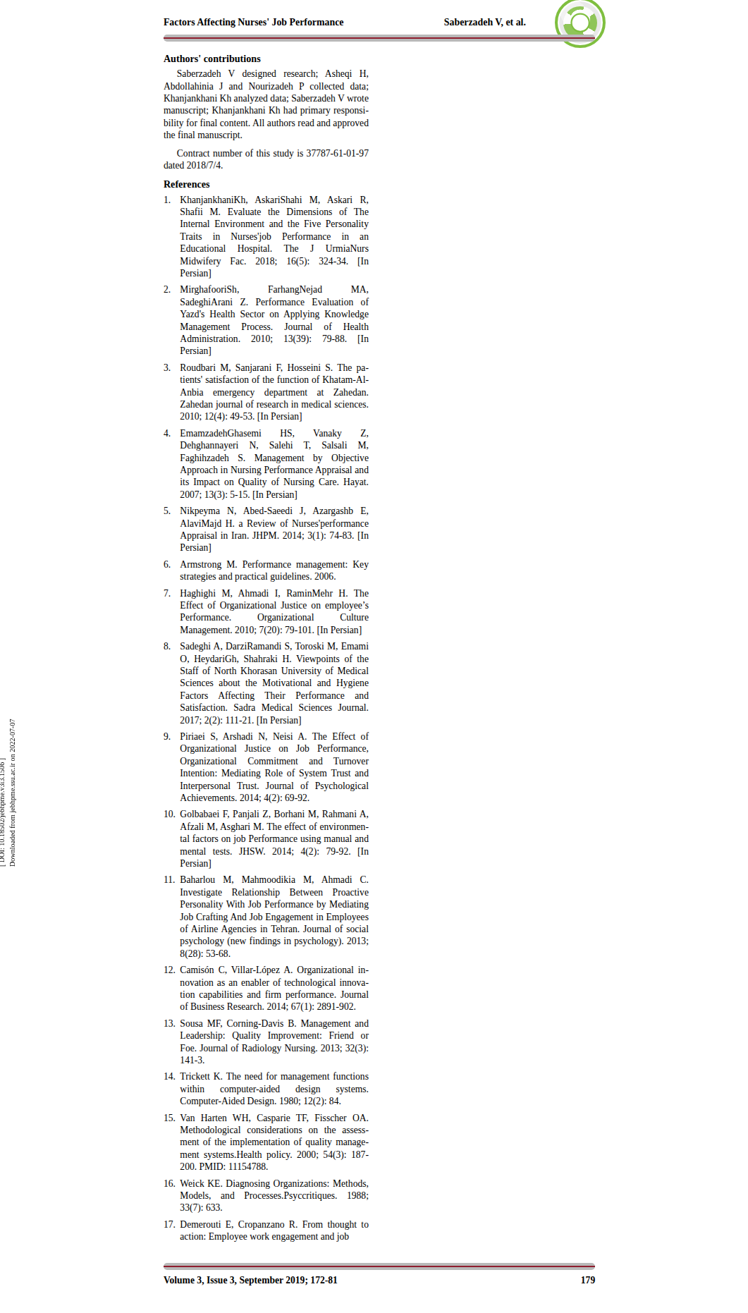Downloaded from jebhpme.ssu.ac.ir on 2022-07-07
[ DOI: 10.18502/jebhpme.v3i3.1506 ]
Factors Affecting Nurses' Job Performance
Saberzadeh V, et al.
Authors' contributions
Saberzadeh V designed research; Asheqi H, Abdollahinia J and Nourizadeh P collected data; Khanjankhani Kh analyzed data; Saberzadeh V wrote manuscript; Khanjankhani Kh had primary responsibility for final content. All authors read and approved the final manuscript.
Contract number of this study is 37787-61-01-97 dated 2018/7/4.
References
KhanjankhaniKh, AskariShahi M, Askari R, Shafii M. Evaluate the Dimensions of The Internal Environment and the Five Personality Traits in Nurses'job Performance in an Educational Hospital. The J UrmiaNurs Midwifery Fac. 2018; 16(5): 324-34. [In Persian]
MirghafooriSh, FarhangNejad MA, SadeghiArani Z. Performance Evaluation of Yazd's Health Sector on Applying Knowledge Management Process. Journal of Health Administration. 2010; 13(39): 79-88. [In Persian]
Roudbari M, Sanjarani F, Hosseini S. The patients' satisfaction of the function of Khatam-Al-Anbia emergency department at Zahedan. Zahedan journal of research in medical sciences. 2010; 12(4): 49-53. [In Persian]
EmamzadehGhasemi HS, Vanaky Z, Dehghannayeri N, Salehi T, Salsali M, Faghihzadeh S. Management by Objective Approach in Nursing Performance Appraisal and its Impact on Quality of Nursing Care. Hayat. 2007; 13(3): 5-15. [In Persian]
Nikpeyma N, Abed-Saeedi J, Azargashb E, AlaviMajd H. a Review of Nurses'performance Appraisal in Iran. JHPM. 2014; 3(1): 74-83. [In Persian]
Armstrong M. Performance management: Key strategies and practical guidelines. 2006.
Haghighi M, Ahmadi I, RaminMehr H. The Effect of Organizational Justice on employee’s Performance. Organizational Culture Management. 2010; 7(20): 79-101. [In Persian]
Sadeghi A, DarziRamandi S, Toroski M, Emami O, HeydariGh, Shahraki H. Viewpoints of the Staff of North Khorasan University of Medical Sciences about the Motivational and Hygiene Factors Affecting Their Performance and Satisfaction. Sadra Medical Sciences Journal. 2017; 2(2): 111-21. [In Persian]
Piriaei S, Arshadi N, Neisi A. The Effect of Organizational Justice on Job Performance, Organizational Commitment and Turnover Intention: Mediating Role of System Trust and Interpersonal Trust. Journal of Psychological Achievements. 2014; 4(2): 69-92.
Golbabaei F, Panjali Z, Borhani M, Rahmani A, Afzali M, Asghari M. The effect of environmental factors on job Performance using manual and mental tests. JHSW. 2014; 4(2): 79-92. [In Persian]
Baharlou M, Mahmoodikia M, Ahmadi C. Investigate Relationship Between Proactive Personality With Job Performance by Mediating Job Crafting And Job Engagement in Employees of Airline Agencies in Tehran. Journal of social psychology (new findings in psychology). 2013; 8(28): 53-68.
Camisón C, Villar-López A. Organizational innovation as an enabler of technological innovation capabilities and firm performance. Journal of Business Research. 2014; 67(1): 2891-902.
Sousa MF, Corning-Davis B. Management and Leadership: Quality Improvement: Friend or Foe. Journal of Radiology Nursing. 2013; 32(3): 141-3.
Trickett K. The need for management functions within computer-aided design systems. Computer-Aided Design. 1980; 12(2): 84.
Van Harten WH, Casparie TF, Fisscher OA. Methodological considerations on the assessment of the implementation of quality management systems.Health policy. 2000; 54(3): 187-200. PMID: 11154788.
Weick KE. Diagnosing Organizations: Methods, Models, and Processes.Psyccritiques. 1988; 33(7): 633.
Demerouti E, Cropanzano R. From thought to action: Employee work engagement and job
Volume 3, Issue 3, September 2019; 172-81
179